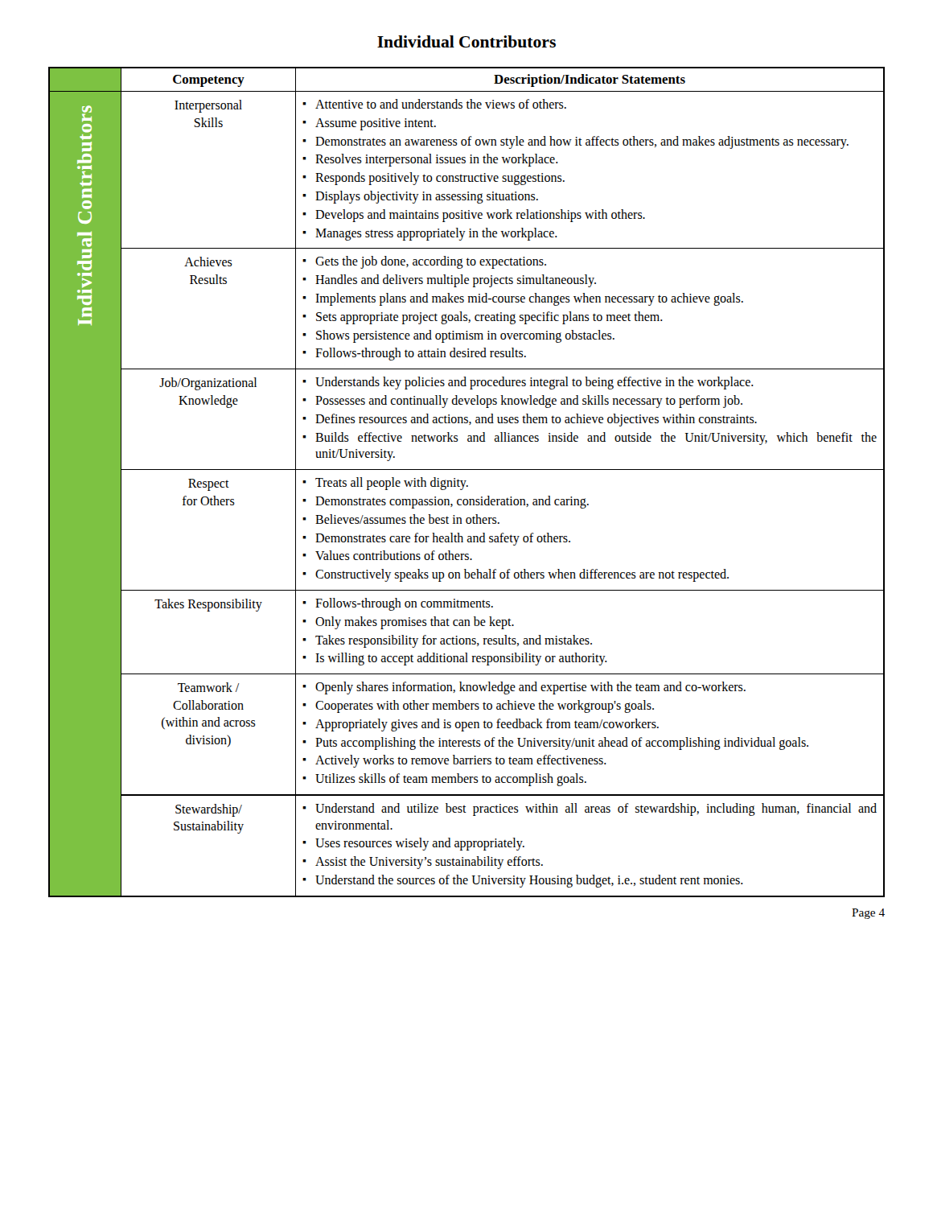Individual Contributors
| | Competency | Description/Indicator Statements |
| --- | --- | --- |
| Individual Contributors | Interpersonal Skills | Attentive to and understands the views of others. Assume positive intent. Demonstrates an awareness of own style and how it affects others, and makes adjustments as necessary. Resolves interpersonal issues in the workplace. Responds positively to constructive suggestions. Displays objectivity in assessing situations. Develops and maintains positive work relationships with others. Manages stress appropriately in the workplace. |
| Achieves Results | Gets the job done, according to expectations. Handles and delivers multiple projects simultaneously. Implements plans and makes mid-course changes when necessary to achieve goals. Sets appropriate project goals, creating specific plans to meet them. Shows persistence and optimism in overcoming obstacles. Follows-through to attain desired results. |
| Job/Organizational Knowledge | Understands key policies and procedures integral to being effective in the workplace. Possesses and continually develops knowledge and skills necessary to perform job. Defines resources and actions, and uses them to achieve objectives within constraints. Builds effective networks and alliances inside and outside the Unit/University, which benefit the unit/University. |
| Respect for Others | Treats all people with dignity. Demonstrates compassion, consideration, and caring. Believes/assumes the best in others. Demonstrates care for health and safety of others. Values contributions of others. Constructively speaks up on behalf of others when differences are not respected. |
| Takes Responsibility | Follows-through on commitments. Only makes promises that can be kept. Takes responsibility for actions, results, and mistakes. Is willing to accept additional responsibility or authority. |
| Teamwork / Collaboration (within and across division) | Openly shares information, knowledge and expertise with the team and co-workers. Cooperates with other members to achieve the workgroup's goals. Appropriately gives and is open to feedback from team/coworkers. Puts accomplishing the interests of the University/unit ahead of accomplishing individual goals. Actively works to remove barriers to team effectiveness. Utilizes skills of team members to accomplish goals. |
| Stewardship/ Sustainability | Understand and utilize best practices within all areas of stewardship, including human, financial and environmental. Uses resources wisely and appropriately. Assist the University’s sustainability efforts. Understand the sources of the University Housing budget, i.e., student rent monies. |
Page 4